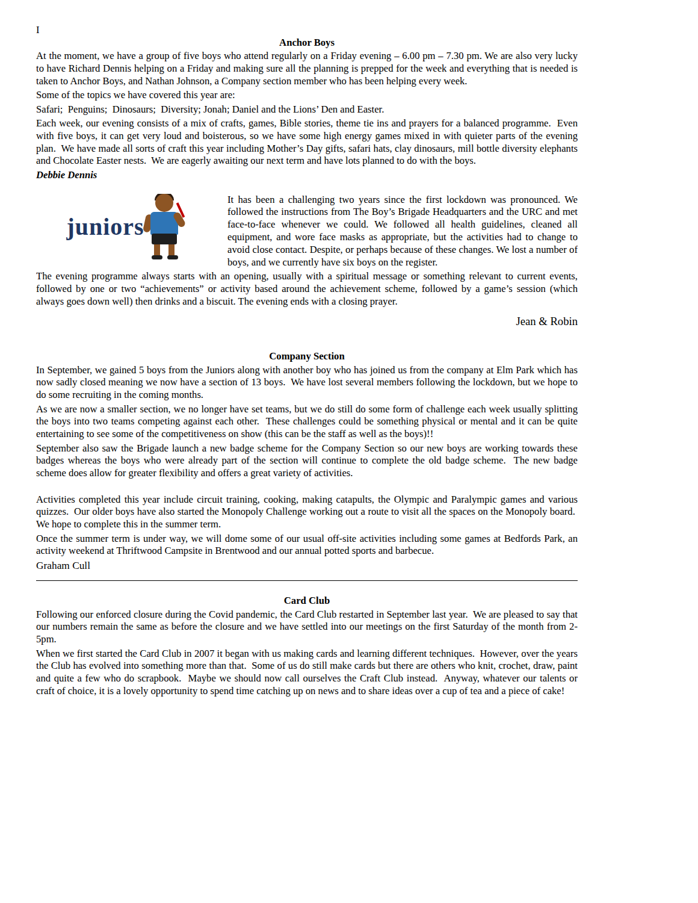I
Anchor Boys
At the moment, we have a group of five boys who attend regularly on a Friday evening – 6.00 pm – 7.30 pm. We are also very lucky to have Richard Dennis helping on a Friday and making sure all the planning is prepped for the week and everything that is needed is taken to Anchor Boys, and Nathan Johnson, a Company section member who has been helping every week.
Some of the topics we have covered this year are:
Safari; Penguins; Dinosaurs; Diversity; Jonah; Daniel and the Lions’ Den and Easter.
Each week, our evening consists of a mix of crafts, games, Bible stories, theme tie ins and prayers for a balanced programme. Even with five boys, it can get very loud and boisterous, so we have some high energy games mixed in with quieter parts of the evening plan. We have made all sorts of craft this year including Mother’s Day gifts, safari hats, clay dinosaurs, mill bottle diversity elephants and Chocolate Easter nests. We are eagerly awaiting our next term and have lots planned to do with the boys.
Debbie Dennis
juniors
It has been a challenging two years since the first lockdown was pronounced. We followed the instructions from The Boy’s Brigade Headquarters and the URC and met face-to-face whenever we could. We followed all health guidelines, cleaned all equipment, and wore face masks as appropriate, but the activities had to change to avoid close contact. Despite, or perhaps because of these changes. We lost a number of boys, and we currently have six boys on the register.
The evening programme always starts with an opening, usually with a spiritual message or something relevant to current events, followed by one or two “achievements” or activity based around the achievement scheme, followed by a game’s session (which always goes down well) then drinks and a biscuit. The evening ends with a closing prayer.
Jean & Robin
Company Section
In September, we gained 5 boys from the Juniors along with another boy who has joined us from the company at Elm Park which has now sadly closed meaning we now have a section of 13 boys. We have lost several members following the lockdown, but we hope to do some recruiting in the coming months.
As we are now a smaller section, we no longer have set teams, but we do still do some form of challenge each week usually splitting the boys into two teams competing against each other. These challenges could be something physical or mental and it can be quite entertaining to see some of the competitiveness on show (this can be the staff as well as the boys)!!
September also saw the Brigade launch a new badge scheme for the Company Section so our new boys are working towards these badges whereas the boys who were already part of the section will continue to complete the old badge scheme. The new badge scheme does allow for greater flexibility and offers a great variety of activities.
Activities completed this year include circuit training, cooking, making catapults, the Olympic and Paralympic games and various quizzes. Our older boys have also started the Monopoly Challenge working out a route to visit all the spaces on the Monopoly board. We hope to complete this in the summer term.
Once the summer term is under way, we will dome some of our usual off-site activities including some games at Bedfords Park, an activity weekend at Thriftwood Campsite in Brentwood and our annual potted sports and barbecue.
Graham Cull
Card Club
Following our enforced closure during the Covid pandemic, the Card Club restarted in September last year. We are pleased to say that our numbers remain the same as before the closure and we have settled into our meetings on the first Saturday of the month from 2-5pm.
When we first started the Card Club in 2007 it began with us making cards and learning different techniques. However, over the years the Club has evolved into something more than that. Some of us do still make cards but there are others who knit, crochet, draw, paint and quite a few who do scrapbook. Maybe we should now call ourselves the Craft Club instead. Anyway, whatever our talents or craft of choice, it is a lovely opportunity to spend time catching up on news and to share ideas over a cup of tea and a piece of cake!